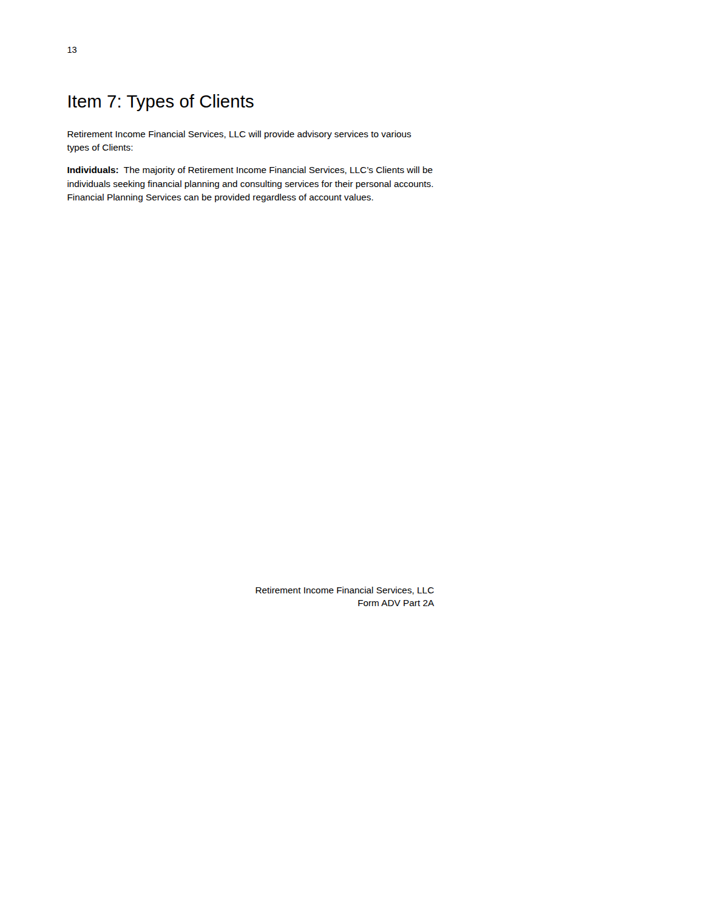13
Item 7: Types of Clients
Retirement Income Financial Services, LLC will provide advisory services to various types of Clients:
Individuals: The majority of Retirement Income Financial Services, LLC’s Clients will be individuals seeking financial planning and consulting services for their personal accounts. Financial Planning Services can be provided regardless of account values.
Retirement Income Financial Services, LLC
Form ADV Part 2A